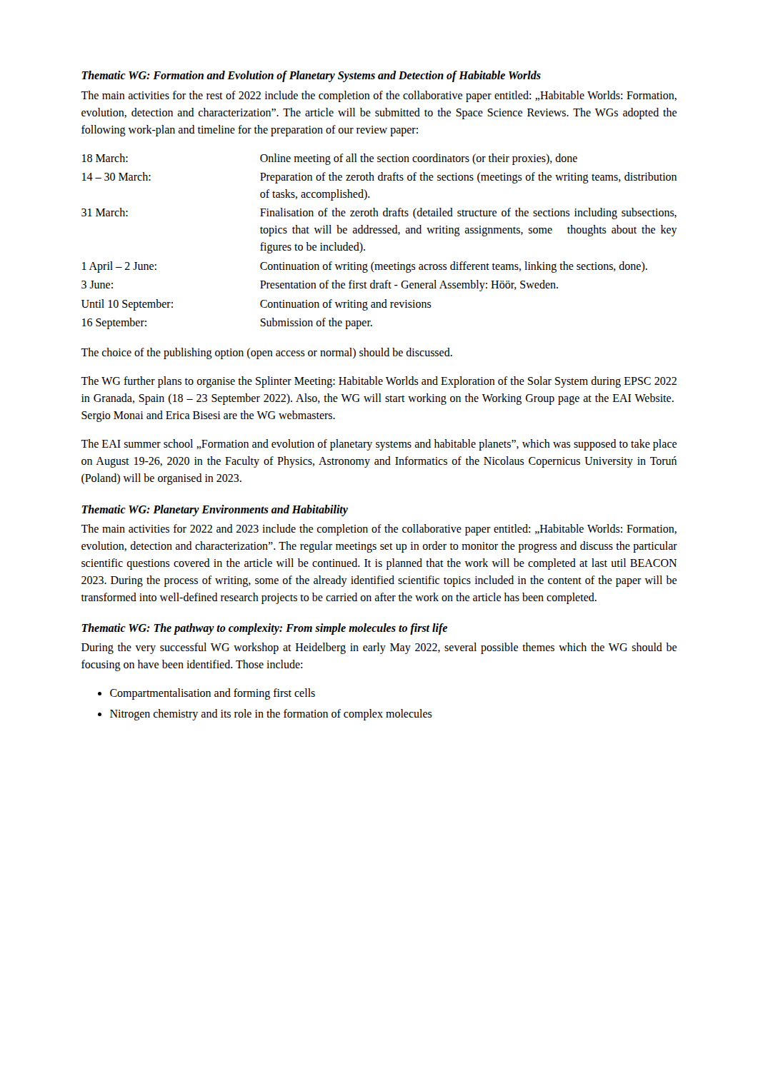Thematic WG: Formation and Evolution of Planetary Systems and Detection of Habitable Worlds
The main activities for the rest of 2022 include the completion of the collaborative paper entitled: „Habitable Worlds: Formation, evolution, detection and characterization”. The article will be submitted to the Space Science Reviews. The WGs adopted the following work-plan and timeline for the preparation of our review paper:
| 18 March: | Online meeting of all the section coordinators (or their proxies), done |
| 14 – 30 March: | Preparation of the zeroth drafts of the sections (meetings of the writing teams, distribution of tasks, accomplished). |
| 31 March: | Finalisation of the zeroth drafts (detailed structure of the sections including subsections, topics that will be addressed, and writing assignments, some thoughts about the key figures to be included). |
| 1 April – 2 June: | Continuation of writing (meetings across different teams, linking the sections, done). |
| 3 June: | Presentation of the first draft - General Assembly: Höör, Sweden. |
| Until 10 September: | Continuation of writing and revisions |
| 16 September: | Submission of the paper. |
The choice of the publishing option (open access or normal) should be discussed.
The WG further plans to organise the Splinter Meeting: Habitable Worlds and Exploration of the Solar System during EPSC 2022 in Granada, Spain (18 – 23 September 2022). Also, the WG will start working on the Working Group page at the EAI Website. Sergio Monai and Erica Bisesi are the WG webmasters.
The EAI summer school „Formation and evolution of planetary systems and habitable planets”, which was supposed to take place on August 19-26, 2020 in the Faculty of Physics, Astronomy and Informatics of the Nicolaus Copernicus University in Toruń (Poland) will be organised in 2023.
Thematic WG: Planetary Environments and Habitability
The main activities for 2022 and 2023 include the completion of the collaborative paper entitled: „Habitable Worlds: Formation, evolution, detection and characterization”. The regular meetings set up in order to monitor the progress and discuss the particular scientific questions covered in the article will be continued. It is planned that the work will be completed at last util BEACON 2023. During the process of writing, some of the already identified scientific topics included in the content of the paper will be transformed into well-defined research projects to be carried on after the work on the article has been completed.
Thematic WG: The pathway to complexity: From simple molecules to first life
During the very successful WG workshop at Heidelberg in early May 2022, several possible themes which the WG should be focusing on have been identified. Those include:
Compartmentalisation and forming first cells
Nitrogen chemistry and its role in the formation of complex molecules